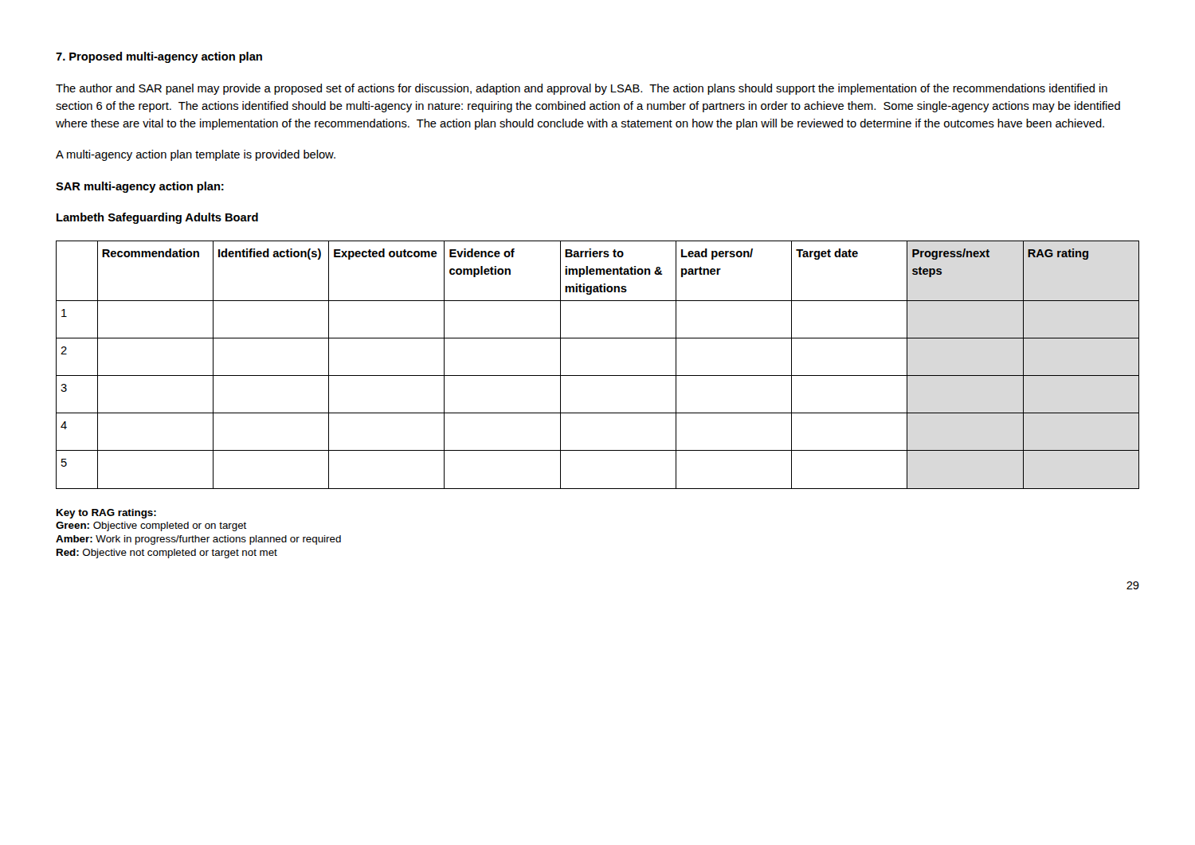7. Proposed multi-agency action plan
The author and SAR panel may provide a proposed set of actions for discussion, adaption and approval by LSAB. The action plans should support the implementation of the recommendations identified in section 6 of the report. The actions identified should be multi-agency in nature: requiring the combined action of a number of partners in order to achieve them. Some single-agency actions may be identified where these are vital to the implementation of the recommendations. The action plan should conclude with a statement on how the plan will be reviewed to determine if the outcomes have been achieved.
A multi-agency action plan template is provided below.
SAR multi-agency action plan:
Lambeth Safeguarding Adults Board
| | Recommendation | Identified action(s) | Expected outcome | Evidence of completion | Barriers to implementation & mitigations | Lead person/ partner | Target date | Progress/next steps | RAG rating |
| --- | --- | --- | --- | --- | --- | --- | --- | --- | --- |
| 1 | | | | | | | | | |
| 2 | | | | | | | | | |
| 3 | | | | | | | | | |
| 4 | | | | | | | | | |
| 5 | | | | | | | | | |
Key to RAG ratings:
Green: Objective completed or on target
Amber: Work in progress/further actions planned or required
Red: Objective not completed or target not met
29